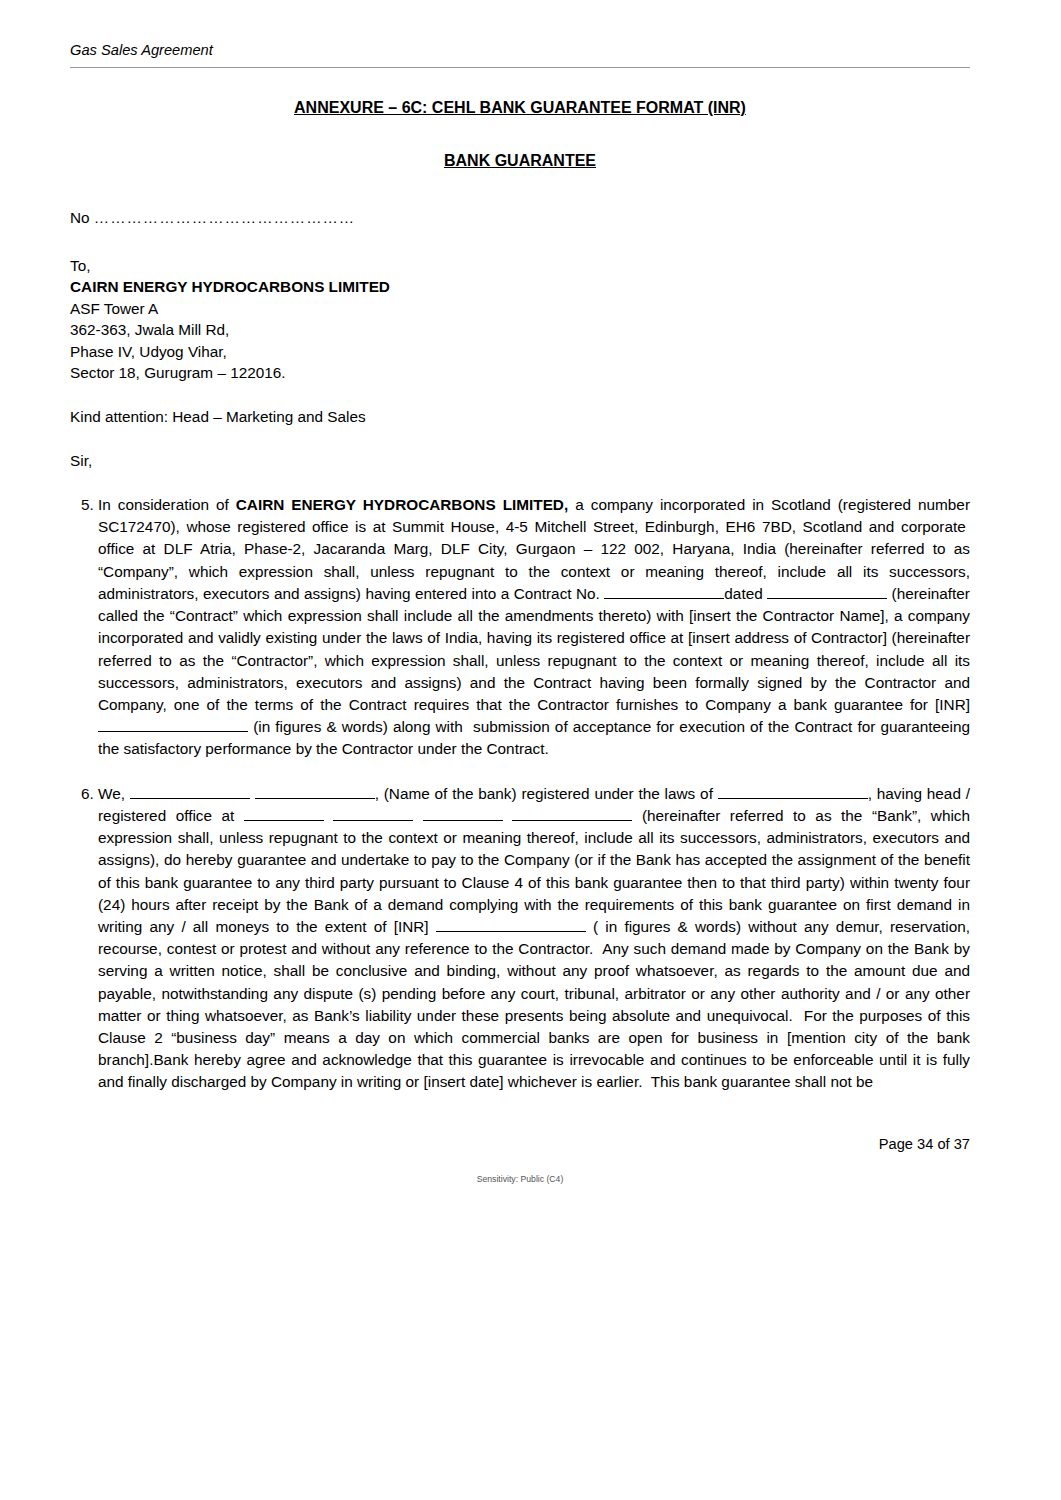Gas Sales Agreement
ANNEXURE – 6C: CEHL BANK GUARANTEE FORMAT (INR)
BANK GUARANTEE
No …………………………………………
To,
CAIRN ENERGY HYDROCARBONS LIMITED
ASF Tower A
362-363, Jwala Mill Rd,
Phase IV, Udyog Vihar,
Sector 18, Gurugram – 122016.
Kind attention: Head – Marketing and Sales
Sir,
In consideration of CAIRN ENERGY HYDROCARBONS LIMITED, a company incorporated in Scotland (registered number SC172470), whose registered office is at Summit House, 4-5 Mitchell Street, Edinburgh, EH6 7BD, Scotland and corporate office at DLF Atria, Phase-2, Jacaranda Marg, DLF City, Gurgaon – 122 002, Haryana, India (hereinafter referred to as “Company”, which expression shall, unless repugnant to the context or meaning thereof, include all its successors, administrators, executors and assigns) having entered into a Contract No. dated (hereinafter called the “Contract” which expression shall include all the amendments thereto) with [insert the Contractor Name], a company incorporated and validly existing under the laws of India, having its registered office at [insert address of Contractor] (hereinafter referred to as the “Contractor”, which expression shall, unless repugnant to the context or meaning thereof, include all its successors, administrators, executors and assigns) and the Contract having been formally signed by the Contractor and Company, one of the terms of the Contract requires that the Contractor furnishes to Company a bank guarantee for [INR] (in figures & words) along with submission of acceptance for execution of the Contract for guaranteeing the satisfactory performance by the Contractor under the Contract.
We, , (Name of the bank) registered under the laws of , having head / registered office at (hereinafter referred to as the “Bank”, which expression shall, unless repugnant to the context or meaning thereof, include all its successors, administrators, executors and assigns), do hereby guarantee and undertake to pay to the Company (or if the Bank has accepted the assignment of the benefit of this bank guarantee to any third party pursuant to Clause 4 of this bank guarantee then to that third party) within twenty four (24) hours after receipt by the Bank of a demand complying with the requirements of this bank guarantee on first demand in writing any / all moneys to the extent of [INR] ( in figures & words) without any demur, reservation, recourse, contest or protest and without any reference to the Contractor. Any such demand made by Company on the Bank by serving a written notice, shall be conclusive and binding, without any proof whatsoever, as regards to the amount due and payable, notwithstanding any dispute (s) pending before any court, tribunal, arbitrator or any other authority and / or any other matter or thing whatsoever, as Bank’s liability under these presents being absolute and unequivocal. For the purposes of this Clause 2 “business day” means a day on which commercial banks are open for business in [mention city of the bank branch].Bank hereby agree and acknowledge that this guarantee is irrevocable and continues to be enforceable until it is fully and finally discharged by Company in writing or [insert date] whichever is earlier. This bank guarantee shall not be
Page 34 of 37
Sensitivity: Public (C4)